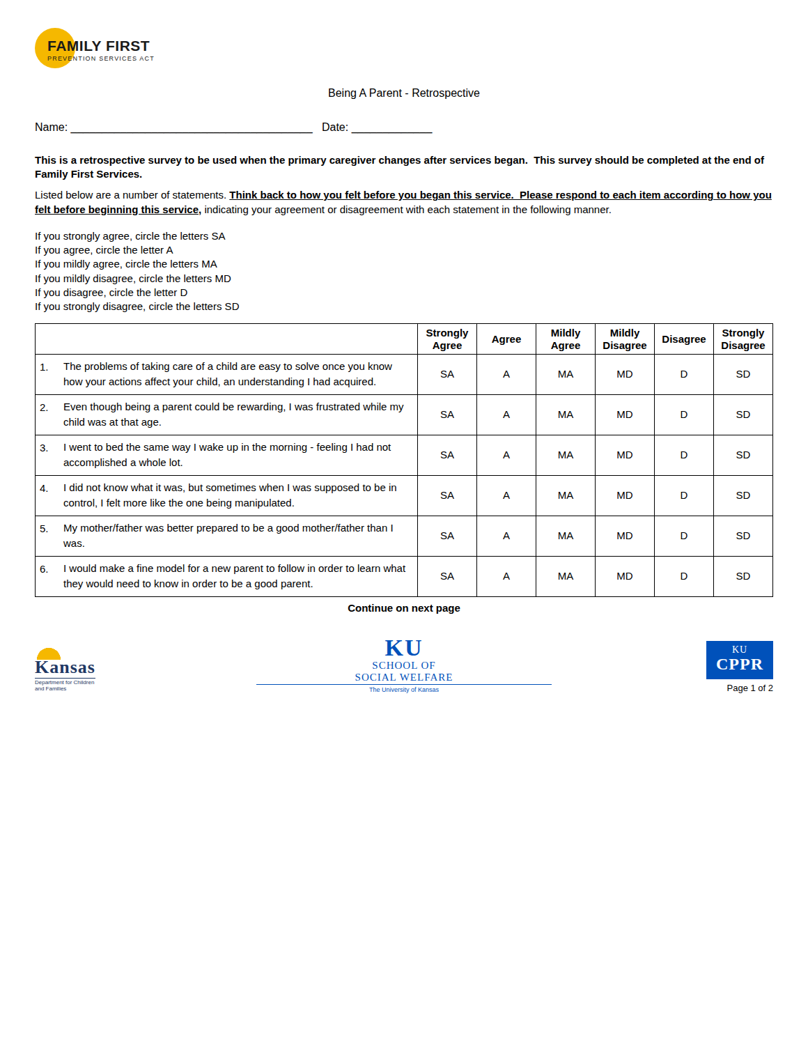FAMILY FIRST
PREVENTION SERVICES ACT
Being A Parent - Retrospective
Name: _______________________________________ Date: _____________
This is a retrospective survey to be used when the primary caregiver changes after services began. This survey should be completed at the end of Family First Services.
Listed below are a number of statements. Think back to how you felt before you began this service. Please respond to each item according to how you felt before beginning this service, indicating your agreement or disagreement with each statement in the following manner.
If you strongly agree, circle the letters SA
If you agree, circle the letter A
If you mildly agree, circle the letters MA
If you mildly disagree, circle the letters MD
If you disagree, circle the letter D
If you strongly disagree, circle the letters SD
| | Strongly Agree | Agree | Mildly Agree | Mildly Disagree | Disagree | Strongly Disagree |
| --- | --- | --- | --- | --- | --- | --- |
| 1. | The problems of taking care of a child are easy to solve once you know how your actions affect your child, an understanding I had acquired. | SA | A | MA | MD | D | SD |
| 2. | Even though being a parent could be rewarding, I was frustrated while my child was at that age. | SA | A | MA | MD | D | SD |
| 3. | I went to bed the same way I wake up in the morning - feeling I had not accomplished a whole lot. | SA | A | MA | MD | D | SD |
| 4. | I did not know what it was, but sometimes when I was supposed to be in control, I felt more like the one being manipulated. | SA | A | MA | MD | D | SD |
| 5. | My mother/father was better prepared to be a good mother/father than I was. | SA | A | MA | MD | D | SD |
| 6. | I would make a fine model for a new parent to follow in order to learn what they would need to know in order to be a good parent. | SA | A | MA | MD | D | SD |
Continue on next page
Kansas
Department for Children
and Families
KU
SCHOOL OF
SOCIAL WELFARE
The University of Kansas
KU
CPPR
Page 1 of 2